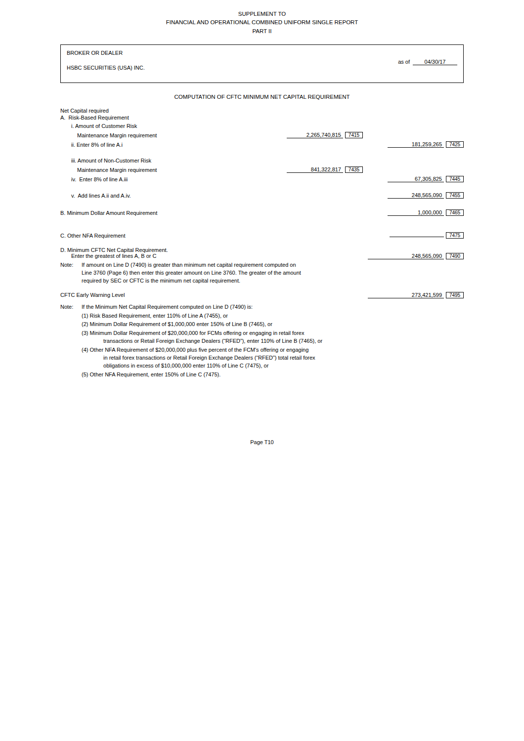SUPPLEMENT TO
FINANCIAL AND OPERATIONAL COMBINED UNIFORM SINGLE REPORT
PART II
BROKER OR DEALER
HSBC SECURITIES (USA) INC.
as of 04/30/17
COMPUTATION OF CFTC MINIMUM NET CAPITAL REQUIREMENT
Net Capital required
A. Risk-Based Requirement
| i. Amount of Customer Risk | | |
| Maintenance Margin requirement | 2,265,740,815 7415 | |
| ii. Enter 8% of line A.i | | 181,259,265 7425 |
| iii. Amount of Non-Customer Risk | | |
| Maintenance Margin requirement | 841,322,817 7435 | |
| iv. Enter 8% of line A.iii | | 67,305,825 7445 |
| v. Add lines A.ii and A.iv. | | 248,565,090 7455 |
| B. Minimum Dollar Amount Requirement | | 1,000,000 7465 |
| C. Other NFA Requirement | | 7475 |
D. Minimum CFTC Net Capital Requirement.
Enter the greatest of lines A, B or C 248,565,0907490
Note: If amount on Line D (7490) is greater than minimum net capital requirement computed on
Line 3760 (Page 6) then enter this greater amount on Line 3760. The greater of the amount
required by SEC or CFTC is the minimum net capital requirement.
CFTC Early Warning Level 273,421,5997495
Note: If the Minimum Net Capital Requirement computed on Line D (7490) is:
(1) Risk Based Requirement, enter 110% of Line A (7455), or
(2) Minimum Dollar Requirement of $1,000,000 enter 150% of Line B (7465), or
(3) Minimum Dollar Requirement of $20,000,000 for FCMs offering or engaging in retail forex transactions or Retail Foreign Exchange Dealers (“RFED”), enter 110% of Line B (7465), or
(4) Other NFA Requirement of $20,000,000 plus five percent of the FCM's offering or engaging in retail forex transactions or Retail Foreign Exchange Dealers (“RFED”) total retail forex obligations in excess of $10,000,000 enter 110% of Line C (7475), or
(5) Other NFA Requirement, enter 150% of Line C (7475).
Page T10